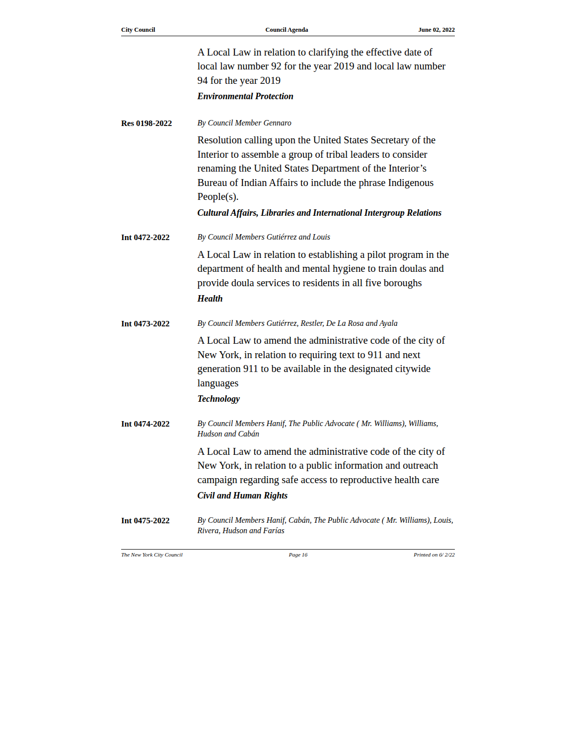City Council
Council Agenda
June 02, 2022
A Local Law in relation to clarifying the effective date of local law number 92 for the year 2019 and local law number 94 for the year 2019
Environmental Protection
Res 0198-2022
By Council Member Gennaro
Resolution calling upon the United States Secretary of the Interior to assemble a group of tribal leaders to consider renaming the United States Department of the Interior’s Bureau of Indian Affairs to include the phrase Indigenous People(s).
Cultural Affairs, Libraries and International Intergroup Relations
Int 0472-2022
By Council Members Gutiérrez and Louis
A Local Law in relation to establishing a pilot program in the department of health and mental hygiene to train doulas and provide doula services to residents in all five boroughs
Health
Int 0473-2022
By Council Members Gutiérrez, Restler, De La Rosa and Ayala
A Local Law to amend the administrative code of the city of New York, in relation to requiring text to 911 and next generation 911 to be available in the designated citywide languages
Technology
Int 0474-2022
By Council Members Hanif, The Public Advocate ( Mr. Williams), Williams, Hudson and Cabán
A Local Law to amend the administrative code of the city of New York, in relation to a public information and outreach campaign regarding safe access to reproductive health care
Civil and Human Rights
Int 0475-2022
By Council Members Hanif, Cabán, The Public Advocate ( Mr. Williams), Louis, Rivera, Hudson and Farías
The New York City Council
Page 16
Printed on 6/ 2/22